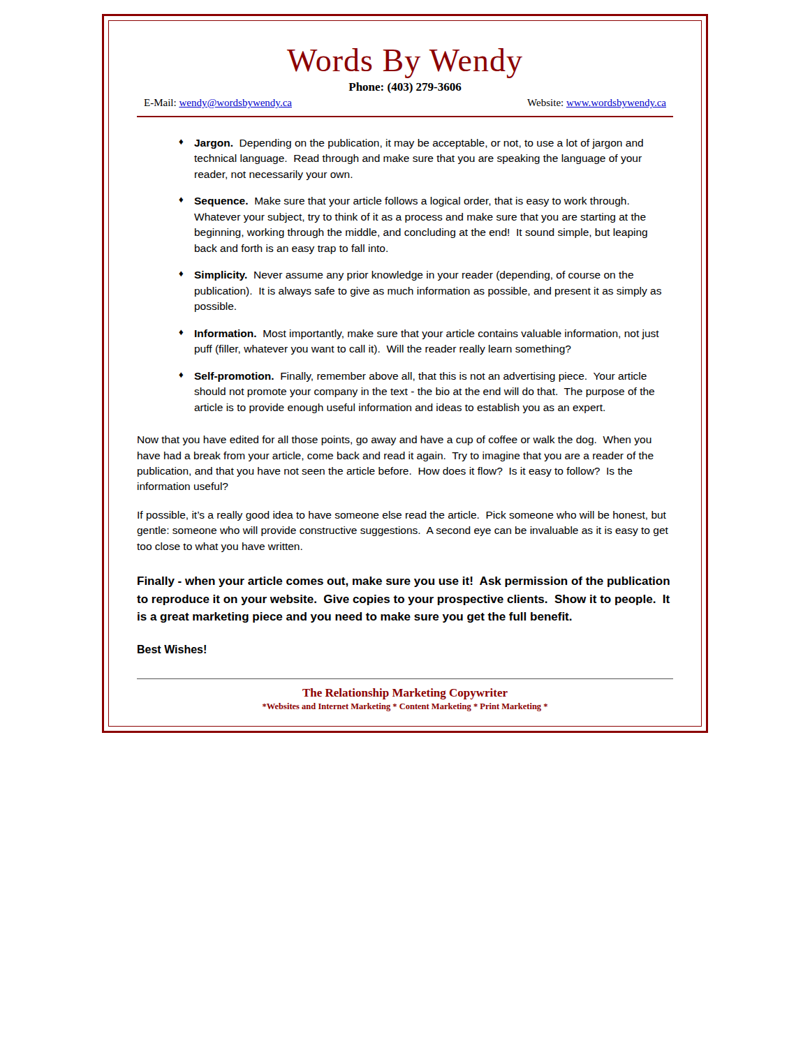Words By Wendy
Phone: (403) 279-3606
E-Mail: wendy@wordsbywendy.ca Website: www.wordsbywendy.ca
Jargon. Depending on the publication, it may be acceptable, or not, to use a lot of jargon and technical language. Read through and make sure that you are speaking the language of your reader, not necessarily your own.
Sequence. Make sure that your article follows a logical order, that is easy to work through. Whatever your subject, try to think of it as a process and make sure that you are starting at the beginning, working through the middle, and concluding at the end! It sound simple, but leaping back and forth is an easy trap to fall into.
Simplicity. Never assume any prior knowledge in your reader (depending, of course on the publication). It is always safe to give as much information as possible, and present it as simply as possible.
Information. Most importantly, make sure that your article contains valuable information, not just puff (filler, whatever you want to call it). Will the reader really learn something?
Self-promotion. Finally, remember above all, that this is not an advertising piece. Your article should not promote your company in the text - the bio at the end will do that. The purpose of the article is to provide enough useful information and ideas to establish you as an expert.
Now that you have edited for all those points, go away and have a cup of coffee or walk the dog. When you have had a break from your article, come back and read it again. Try to imagine that you are a reader of the publication, and that you have not seen the article before. How does it flow? Is it easy to follow? Is the information useful?
If possible, it’s a really good idea to have someone else read the article. Pick someone who will be honest, but gentle: someone who will provide constructive suggestions. A second eye can be invaluable as it is easy to get too close to what you have written.
Finally - when your article comes out, make sure you use it! Ask permission of the publication to reproduce it on your website. Give copies to your prospective clients. Show it to people. It is a great marketing piece and you need to make sure you get the full benefit.
Best Wishes!
The Relationship Marketing Copywriter
*Websites and Internet Marketing * Content Marketing * Print Marketing *